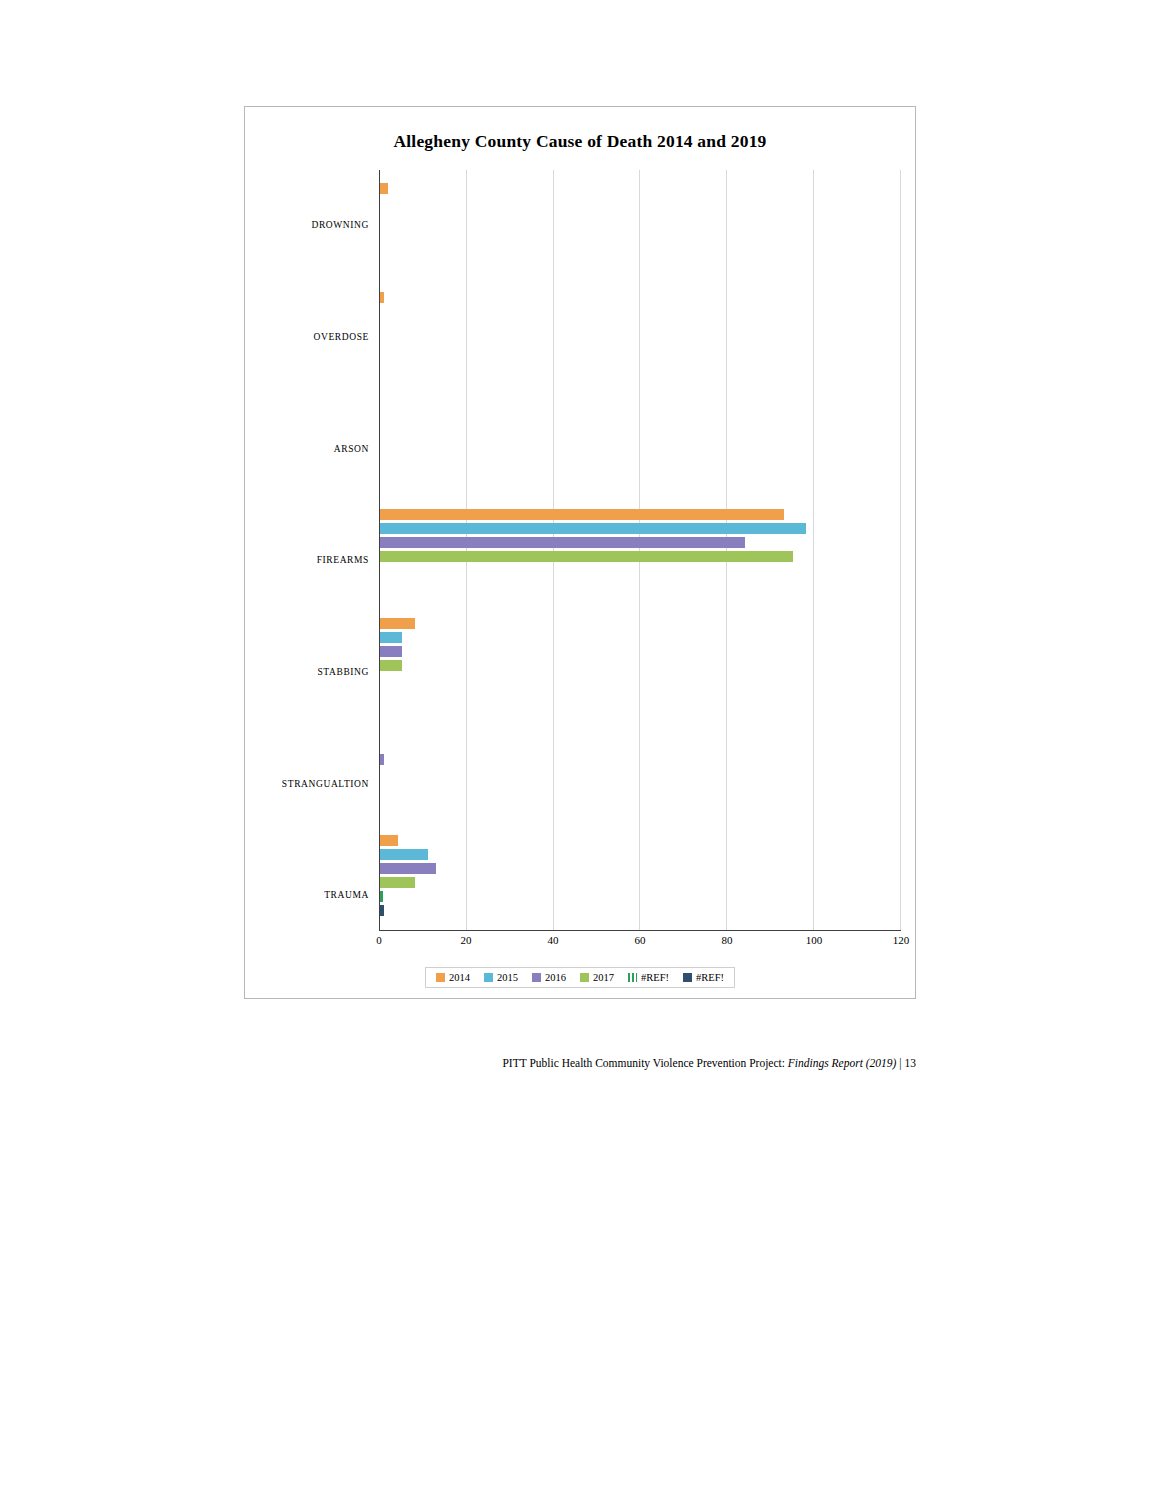Allegheny County Cause of Death 2014 and 2019
Drowning
Overdose
Arson
Firearms
Stabbing
Strangualtion
Trauma
0 20 40 60 80 100 120
2014 2015 2016 2017 #REF! #REF!
PITT Public Health Community Violence Prevention Project: Findings Report (2019) | 13